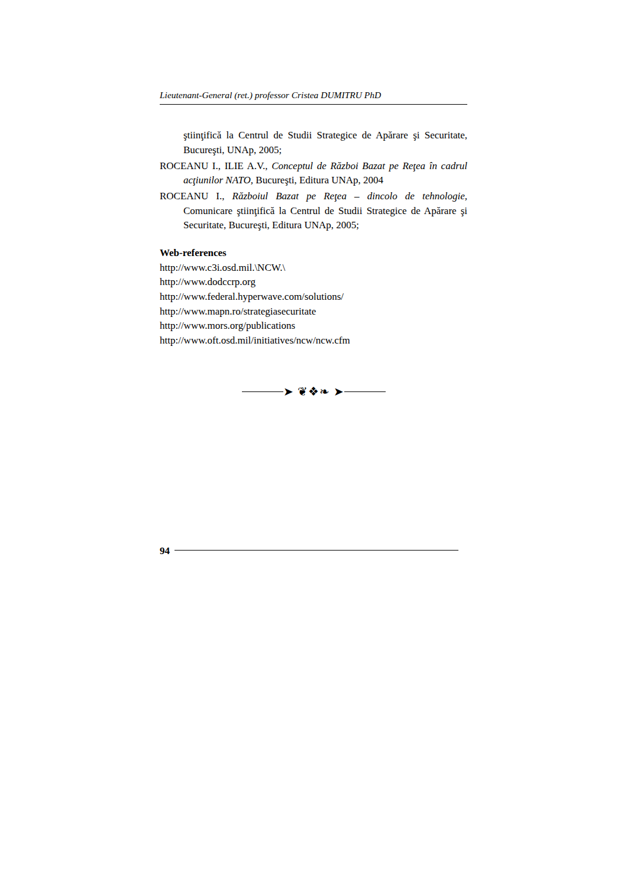Lieutenant-General (ret.) professor Cristea DUMITRU PhD
ştiinţifică la Centrul de Studii Strategice de Apărare şi Securitate, Bucureşti, UNAp, 2005;
ROCEANU I., ILIE A.V., Conceptul de Război Bazat pe Reţea în cadrul acţiunilor NATO, Bucureşti, Editura UNAp, 2004
ROCEANU I., Războiul Bazat pe Reţea – dincolo de tehnologie, Comunicare ştiinţifică la Centrul de Studii Strategice de Apărare şi Securitate, Bucureşti, Editura UNAp, 2005;
Web-references
http://www.c3i.osd.mil.\NCW.\
http://www.dodccrp.org
http://www.federal.hyperwave.com/solutions/
http://www.mapn.ro/strategiasecuritate
http://www.mors.org/publications
http://www.oft.osd.mil/initiatives/ncw/ncw.cfm
➤ ❦❖❧ ➤
94